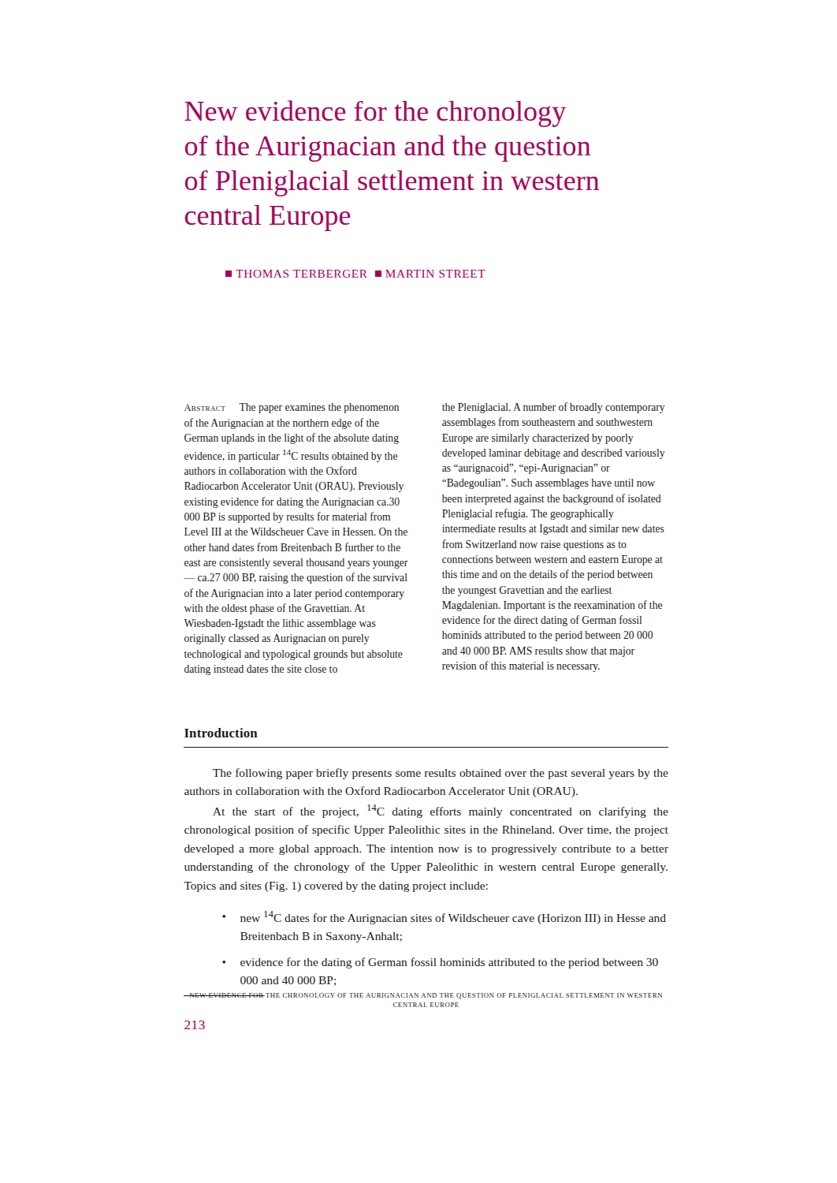New evidence for the chronology
of the Aurignacian and the question
of Pleniglacial settlement in western
central Europe
Thomas Terberger Martin Street
Abstract The paper examines the phenomenon of the Aurignacian at the northern edge of the German uplands in the light of the absolute dating evidence, in particular 14C results obtained by the authors in collaboration with the Oxford Radiocarbon Accelerator Unit (ORAU). Previously existing evidence for dating the Aurignacian ca.30 000 BP is supported by results for material from Level III at the Wildscheuer Cave in Hessen. On the other hand dates from Breitenbach B further to the east are consistently several thousand years younger — ca.27 000 BP, raising the question of the survival of the Aurignacian into a later period contemporary with the oldest phase of the Gravettian. At Wiesbaden-Igstadt the lithic assemblage was originally classed as Aurignacian on purely technological and typological grounds but absolute dating instead dates the site close to
the Pleniglacial. A number of broadly contemporary assemblages from southeastern and southwestern Europe are similarly characterized by poorly developed laminar debitage and described variously as “aurignacoid”, “epi-Aurignacian” or “Badegoulian”. Such assemblages have until now been interpreted against the background of isolated Pleniglacial refugia. The geographically intermediate results at Igstadt and similar new dates from Switzerland now raise questions as to connections between western and eastern Europe at this time and on the details of the period between the youngest Gravettian and the earliest Magdalenian. Important is the reexamination of the evidence for the direct dating of German fossil hominids attributed to the period between 20 000 and 40 000 BP. AMS results show that major revision of this material is necessary.
Introduction
The following paper briefly presents some results obtained over the past several years by the authors in collaboration with the Oxford Radiocarbon Accelerator Unit (ORAU).
At the start of the project, 14C dating efforts mainly concentrated on clarifying the chronological position of specific Upper Paleolithic sites in the Rhineland. Over time, the project developed a more global approach. The intention now is to progressively contribute to a better understanding of the chronology of the Upper Paleolithic in western central Europe generally. Topics and sites (Fig. 1) covered by the dating project include:
new 14C dates for the Aurignacian sites of Wildscheuer cave (Horizon III) in Hesse and Breitenbach B in Saxony-Anhalt;
evidence for the dating of German fossil hominids attributed to the period between 30 000 and 40 000 BP;
New evidence for the chronology of the Aurignacian and the question of Pleniglacial settlement in western central Europe
213